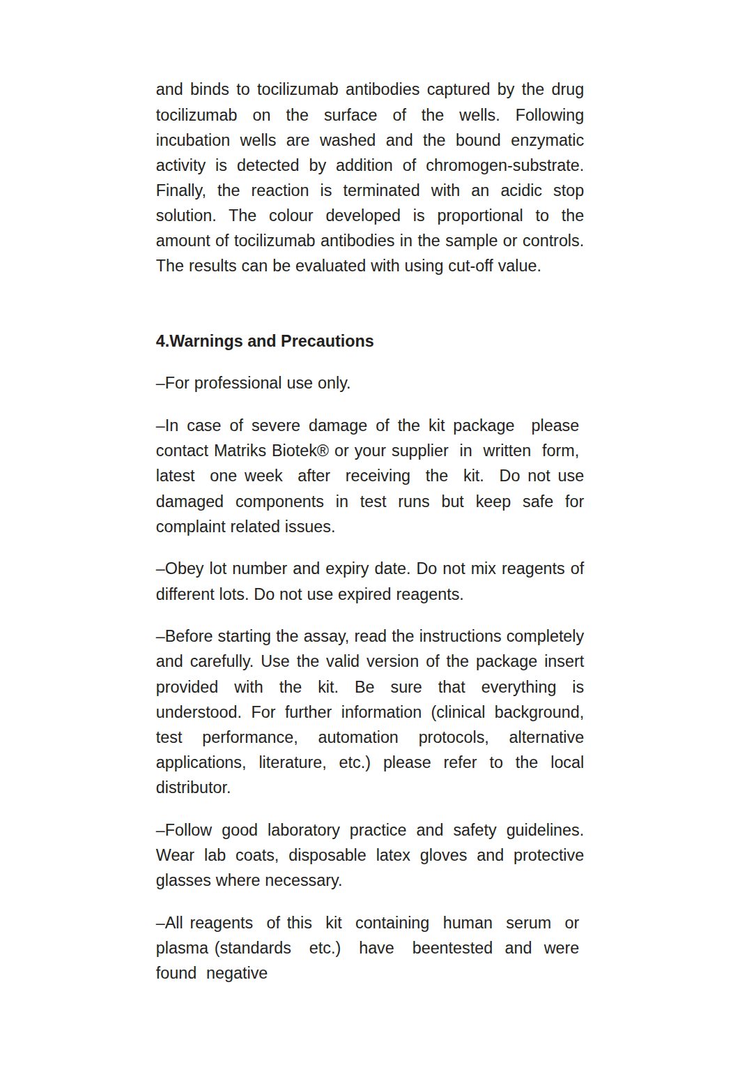and binds to tocilizumab antibodies captured by the drug tocilizumab on the surface of the wells. Following incubation wells are washed and the bound enzymatic activity is detected by addition of chromogen-substrate. Finally, the reaction is terminated with an acidic stop solution. The colour developed is proportional to the amount of tocilizumab antibodies in the sample or controls. The results can be evaluated with using cut-off value.
4.Warnings and Precautions
–For professional use only.
–In case of severe damage of the kit package please contact Matriks Biotek® or your supplier in written form, latest one week after receiving the kit. Do not use damaged components in test runs but keep safe for complaint related issues.
–Obey lot number and expiry date. Do not mix reagents of different lots. Do not use expired reagents.
–Before starting the assay, read the instructions completely and carefully. Use the valid version of the package insert provided with the kit. Be sure that everything is understood. For further information (clinical background, test performance, automation protocols, alternative applications, literature, etc.) please refer to the local distributor.
–Follow good laboratory practice and safety guidelines. Wear lab coats, disposable latex gloves and protective glasses where necessary.
–All reagents of this kit containing human serum or plasma (standards etc.) have beentested and were found negative